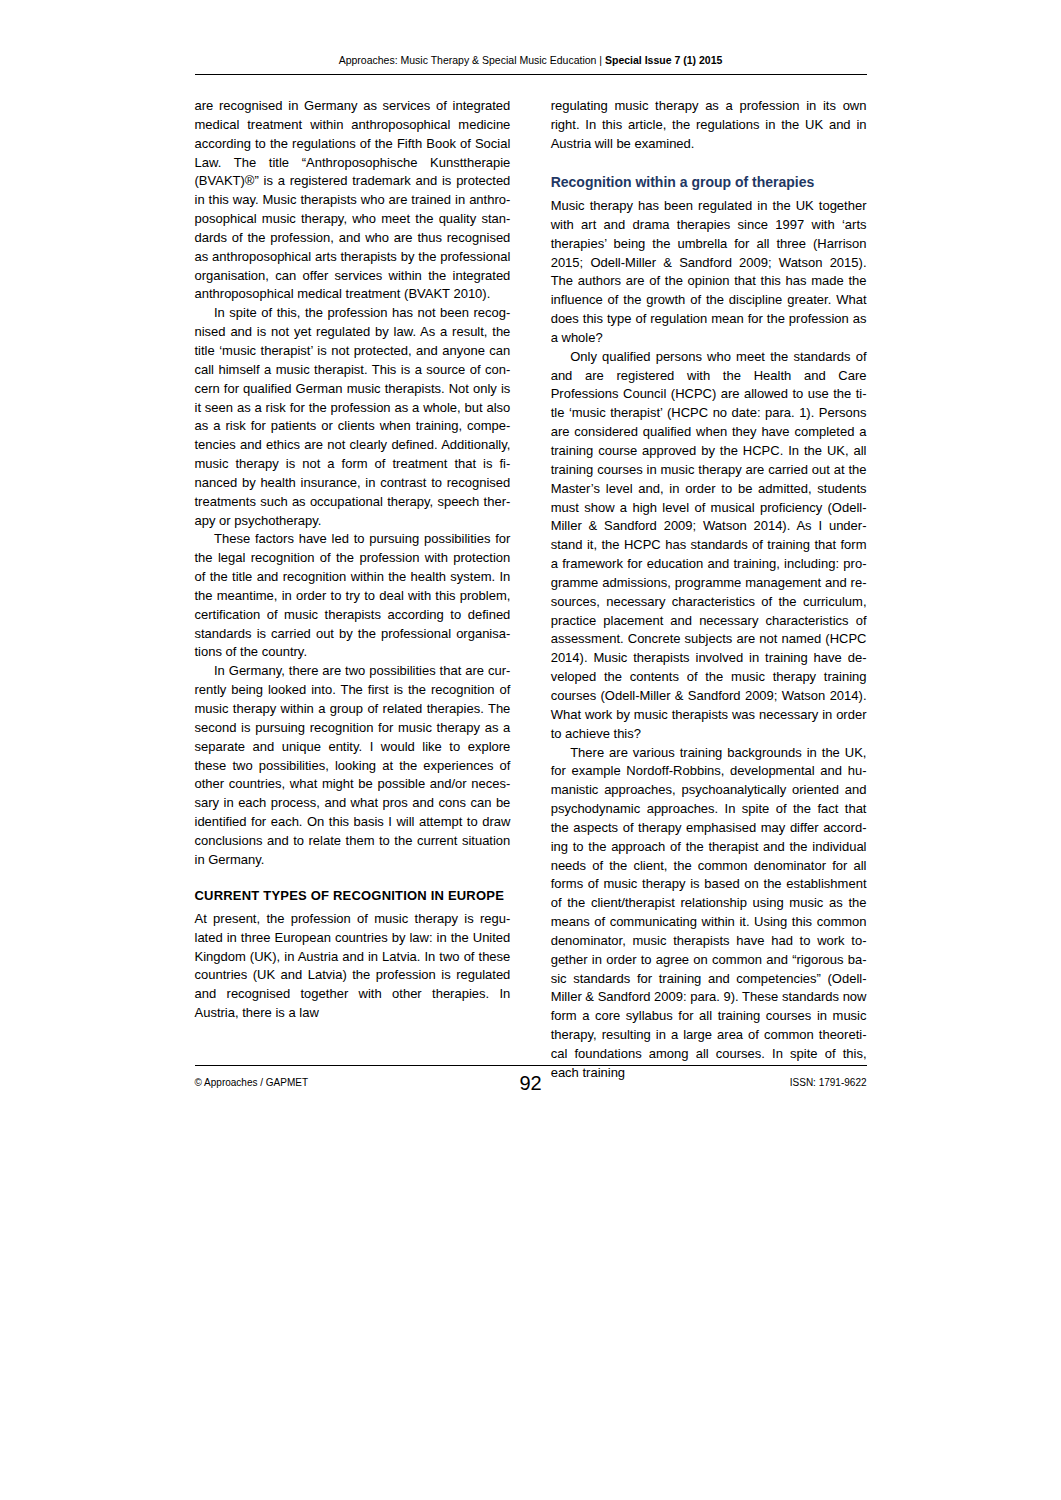Approaches: Music Therapy & Special Music Education | Special Issue 7 (1) 2015
are recognised in Germany as services of integrated medical treatment within anthroposophical medicine according to the regulations of the Fifth Book of Social Law. The title “Anthroposophische Kunsttherapie (BVAKT)®” is a registered trademark and is protected in this way. Music therapists who are trained in anthroposophical music therapy, who meet the quality standards of the profession, and who are thus recognised as anthroposophical arts therapists by the professional organisation, can offer services within the integrated anthroposophical medical treatment (BVAKT 2010).
In spite of this, the profession has not been recognised and is not yet regulated by law. As a result, the title ‘music therapist’ is not protected, and anyone can call himself a music therapist. This is a source of concern for qualified German music therapists. Not only is it seen as a risk for the profession as a whole, but also as a risk for patients or clients when training, competencies and ethics are not clearly defined. Additionally, music therapy is not a form of treatment that is financed by health insurance, in contrast to recognised treatments such as occupational therapy, speech therapy or psychotherapy.
These factors have led to pursuing possibilities for the legal recognition of the profession with protection of the title and recognition within the health system. In the meantime, in order to try to deal with this problem, certification of music therapists according to defined standards is carried out by the professional organisations of the country.
In Germany, there are two possibilities that are currently being looked into. The first is the recognition of music therapy within a group of related therapies. The second is pursuing recognition for music therapy as a separate and unique entity. I would like to explore these two possibilities, looking at the experiences of other countries, what might be possible and/or necessary in each process, and what pros and cons can be identified for each. On this basis I will attempt to draw conclusions and to relate them to the current situation in Germany.
Current types of recognition in Europe
At present, the profession of music therapy is regulated in three European countries by law: in the United Kingdom (UK), in Austria and in Latvia. In two of these countries (UK and Latvia) the profession is regulated and recognised together with other therapies. In Austria, there is a law
regulating music therapy as a profession in its own right. In this article, the regulations in the UK and in Austria will be examined.
Recognition within a group of therapies
Music therapy has been regulated in the UK together with art and drama therapies since 1997 with ‘arts therapies’ being the umbrella for all three (Harrison 2015; Odell-Miller & Sandford 2009; Watson 2015). The authors are of the opinion that this has made the influence of the growth of the discipline greater. What does this type of regulation mean for the profession as a whole?
Only qualified persons who meet the standards of and are registered with the Health and Care Professions Council (HCPC) are allowed to use the title ‘music therapist’ (HCPC no date: para. 1). Persons are considered qualified when they have completed a training course approved by the HCPC. In the UK, all training courses in music therapy are carried out at the Master’s level and, in order to be admitted, students must show a high level of musical proficiency (Odell-Miller & Sandford 2009; Watson 2014). As I understand it, the HCPC has standards of training that form a framework for education and training, including: programme admissions, programme management and resources, necessary characteristics of the curriculum, practice placement and necessary characteristics of assessment. Concrete subjects are not named (HCPC 2014). Music therapists involved in training have developed the contents of the music therapy training courses (Odell-Miller & Sandford 2009; Watson 2014). What work by music therapists was necessary in order to achieve this?
There are various training backgrounds in the UK, for example Nordoff-Robbins, developmental and humanistic approaches, psychoanalytically oriented and psychodynamic approaches. In spite of the fact that the aspects of therapy emphasised may differ according to the approach of the therapist and the individual needs of the client, the common denominator for all forms of music therapy is based on the establishment of the client/therapist relationship using music as the means of communicating within it. Using this common denominator, music therapists have had to work together in order to agree on common and “rigorous basic standards for training and competencies” (Odell-Miller & Sandford 2009: para. 9). These standards now form a core syllabus for all training courses in music therapy, resulting in a large area of common theoretical foundations among all courses. In spite of this, each training
© Approaches / GAPMET
92
ISSN: 1791-9622